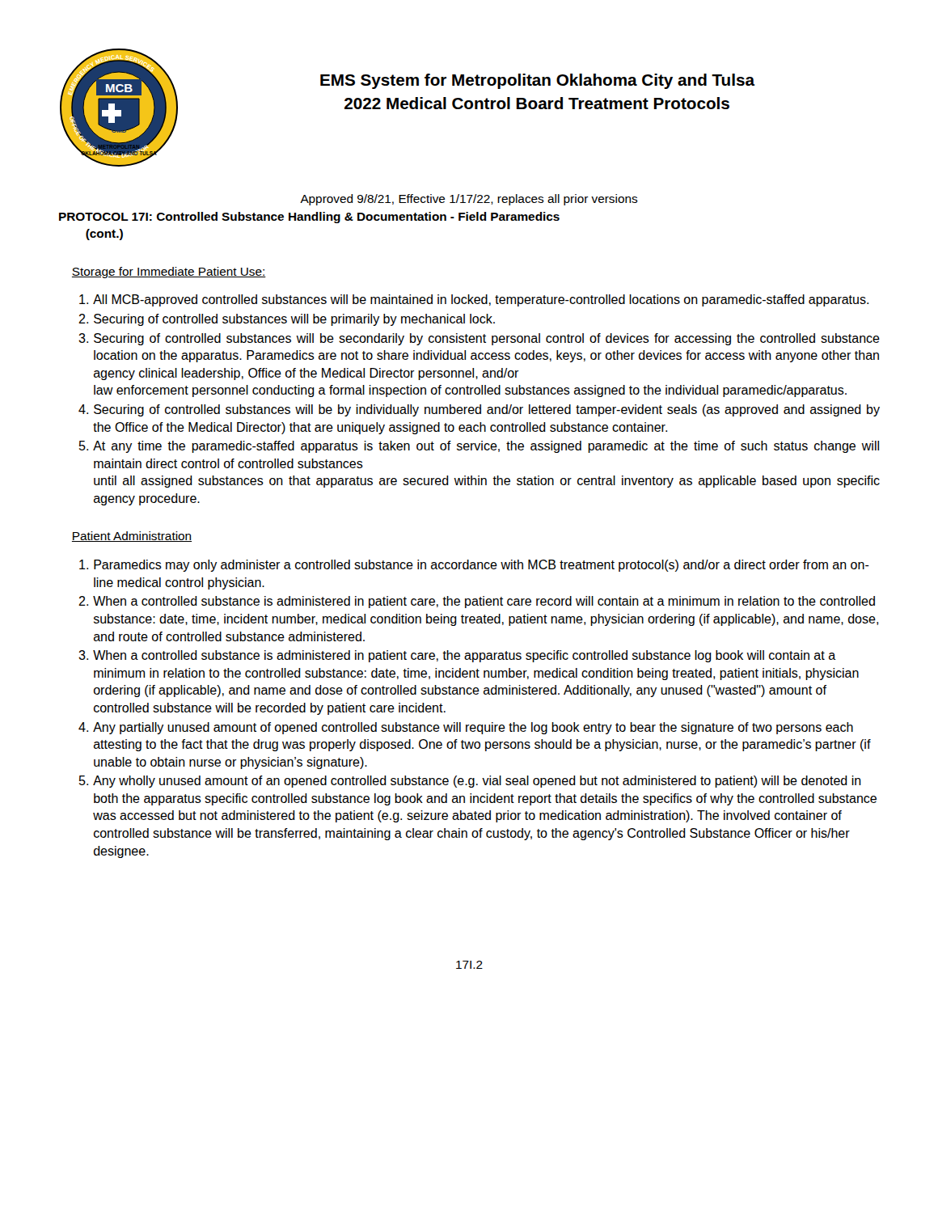EMERGENCY MEDICAL SERVICES OFFICE OF THE MEDICAL DIRECTOR MCB OMD METROPOLITAN OKLAHOMA CITY AND TULSA
EMS System for Metropolitan Oklahoma City and Tulsa
2022 Medical Control Board Treatment Protocols
Approved 9/8/21, Effective 1/17/22, replaces all prior versions
PROTOCOL 17I: Controlled Substance Handling & Documentation - Field Paramedics (cont.)
Storage for Immediate Patient Use:
All MCB-approved controlled substances will be maintained in locked, temperature-controlled locations on paramedic-staffed apparatus.
Securing of controlled substances will be primarily by mechanical lock.
Securing of controlled substances will be secondarily by consistent personal control of devices for accessing the controlled substance location on the apparatus. Paramedics are not to share individual access codes, keys, or other devices for access with anyone other than agency clinical leadership, Office of the Medical Director personnel, and/or law enforcement personnel conducting a formal inspection of controlled substances assigned to the individual paramedic/apparatus.
Securing of controlled substances will be by individually numbered and/or lettered tamper-evident seals (as approved and assigned by the Office of the Medical Director) that are uniquely assigned to each controlled substance container.
At any time the paramedic-staffed apparatus is taken out of service, the assigned paramedic at the time of such status change will maintain direct control of controlled substances until all assigned substances on that apparatus are secured within the station or central inventory as applicable based upon specific agency procedure.
Patient Administration
Paramedics may only administer a controlled substance in accordance with MCB treatment protocol(s) and/or a direct order from an on-line medical control physician.
When a controlled substance is administered in patient care, the patient care record will contain at a minimum in relation to the controlled substance: date, time, incident number, medical condition being treated, patient name, physician ordering (if applicable), and name, dose, and route of controlled substance administered.
When a controlled substance is administered in patient care, the apparatus specific controlled substance log book will contain at a minimum in relation to the controlled substance: date, time, incident number, medical condition being treated, patient initials, physician ordering (if applicable), and name and dose of controlled substance administered. Additionally, any unused ("wasted") amount of controlled substance will be recorded by patient care incident.
Any partially unused amount of opened controlled substance will require the log book entry to bear the signature of two persons each attesting to the fact that the drug was properly disposed. One of two persons should be a physician, nurse, or the paramedic’s partner (if unable to obtain nurse or physician’s signature).
Any wholly unused amount of an opened controlled substance (e.g. vial seal opened but not administered to patient) will be denoted in both the apparatus specific controlled substance log book and an incident report that details the specifics of why the controlled substance was accessed but not administered to the patient (e.g. seizure abated prior to medication administration). The involved container of controlled substance will be transferred, maintaining a clear chain of custody, to the agency's Controlled Substance Officer or his/her designee.
17I.2